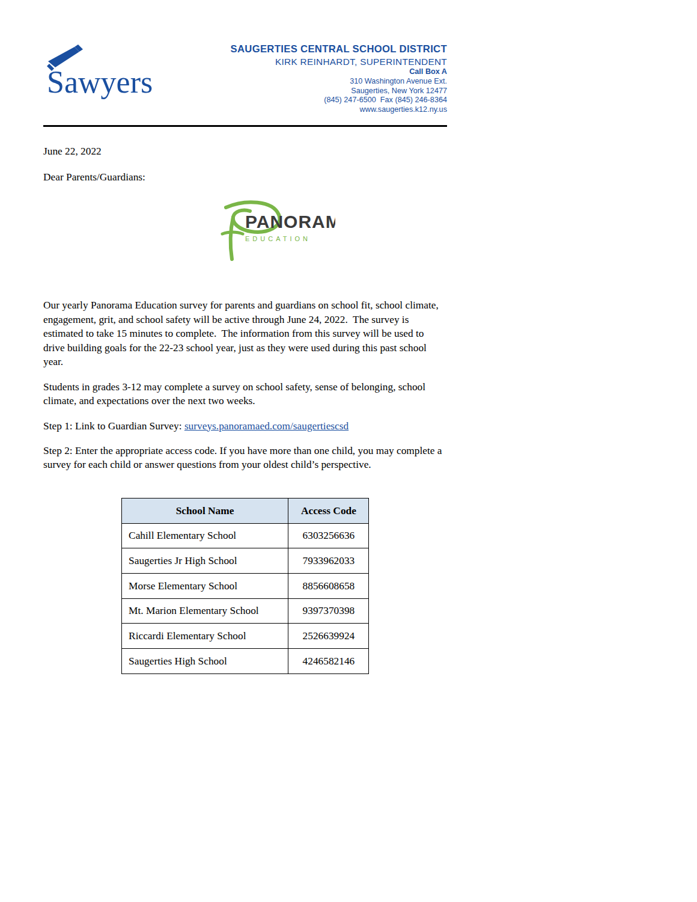Sawyers
SAUGERTIES CENTRAL SCHOOL DISTRICT
KIRK REINHARDT, SUPERINTENDENT
Call Box A
310 Washington Avenue Ext.
Saugerties, New York 12477
(845) 247-6500 Fax (845) 246-8364
www.saugerties.k12.ny.us
June 22, 2022
Dear Parents/Guardians:
PANORAMA EDUCATION
Our yearly Panorama Education survey for parents and guardians on school fit, school climate, engagement, grit, and school safety will be active through June 24, 2022. The survey is estimated to take 15 minutes to complete. The information from this survey will be used to drive building goals for the 22-23 school year, just as they were used during this past school year.
Students in grades 3-12 may complete a survey on school safety, sense of belonging, school climate, and expectations over the next two weeks.
Step 1: Link to Guardian Survey: surveys.panoramaed.com/saugertiescsd
Step 2: Enter the appropriate access code. If you have more than one child, you may complete a survey for each child or answer questions from your oldest child’s perspective.
| School Name | Access Code |
| --- | --- |
| Cahill Elementary School | 6303256636 |
| Saugerties Jr High School | 7933962033 |
| Morse Elementary School | 8856608658 |
| Mt. Marion Elementary School | 9397370398 |
| Riccardi Elementary School | 2526639924 |
| Saugerties High School | 4246582146 |